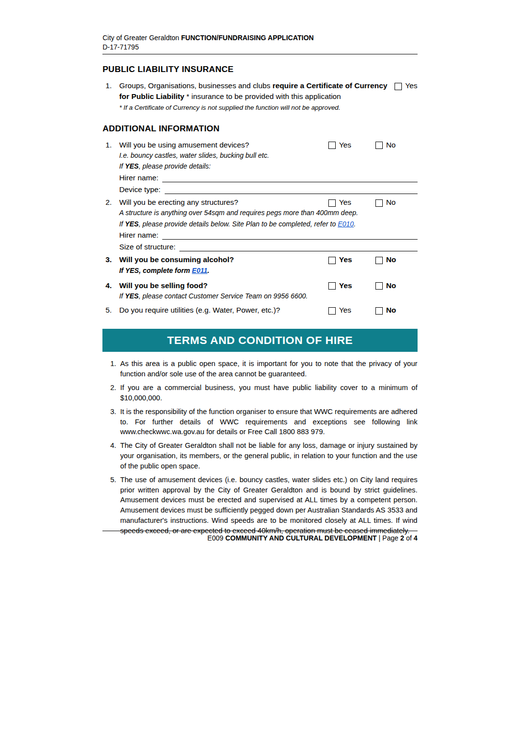City of Greater Geraldton FUNCTION/FUNDRAISING APPLICATION
D-17-71795
PUBLIC LIABILITY INSURANCE
1.
Yes Groups, Organisations, businesses and clubs require a Certificate of Currency for Public Liability * insurance to be provided with this application
* If a Certificate of Currency is not supplied the function will not be approved.
ADDITIONAL INFORMATION
1.
Will you be using amusement devices?
Yes No
I.e. bouncy castles, water slides, bucking bull etc.
If YES, please provide details:
Hirer name:
Device type:
2.
Will you be erecting any structures?
Yes No
A structure is anything over 54sqm and requires pegs more than 400mm deep.
If YES, please provide details below. Site Plan to be completed, refer to E010.
Hirer name:
Size of structure:
3.
Will you be consuming alcohol?
Yes No
If YES, complete form E011.
4.
Will you be selling food?
Yes No
If YES, please contact Customer Service Team on 9956 6600.
5.
Do you require utilities (e.g. Water, Power, etc.)?
Yes No
TERMS AND CONDITION OF HIRE
As this area is a public open space, it is important for you to note that the privacy of your function and/or sole use of the area cannot be guaranteed.
If you are a commercial business, you must have public liability cover to a minimum of $10,000,000.
It is the responsibility of the function organiser to ensure that WWC requirements are adhered to. For further details of WWC requirements and exceptions see following link www.checkwwc.wa.gov.au for details or Free Call 1800 883 979.
The City of Greater Geraldton shall not be liable for any loss, damage or injury sustained by your organisation, its members, or the general public, in relation to your function and the use of the public open space.
The use of amusement devices (i.e. bouncy castles, water slides etc.) on City land requires prior written approval by the City of Greater Geraldton and is bound by strict guidelines. Amusement devices must be erected and supervised at ALL times by a competent person. Amusement devices must be sufficiently pegged down per Australian Standards AS 3533 and manufacturer's instructions. Wind speeds are to be monitored closely at ALL times. If wind speeds exceed, or are expected to exceed 40km/h, operation must be ceased immediately.
E009 COMMUNITY AND CULTURAL DEVELOPMENT | Page 2 of 4